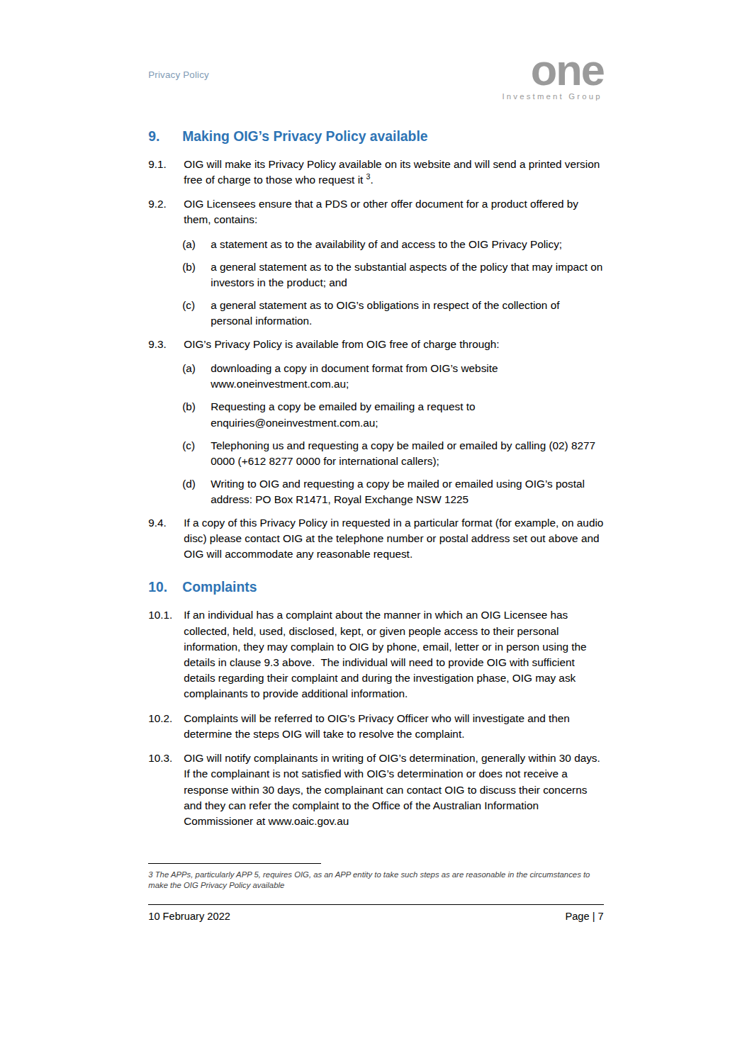Privacy Policy
one
Investment Group
9. Making OIG’s Privacy Policy available
9.1.
OIG will make its Privacy Policy available on its website and will send a printed version free of charge to those who request it 3.
9.2.
OIG Licensees ensure that a PDS or other offer document for a product offered by them, contains:
(a)
a statement as to the availability of and access to the OIG Privacy Policy;
(b)
a general statement as to the substantial aspects of the policy that may impact on investors in the product; and
(c)
a general statement as to OIG’s obligations in respect of the collection of personal information.
9.3.
OIG’s Privacy Policy is available from OIG free of charge through:
(a)
downloading a copy in document format from OIG’s website www.oneinvestment.com.au;
(b)
Requesting a copy be emailed by emailing a request to enquiries@oneinvestment.com.au;
(c)
Telephoning us and requesting a copy be mailed or emailed by calling (02) 8277 0000 (+612 8277 0000 for international callers);
(d)
Writing to OIG and requesting a copy be mailed or emailed using OIG’s postal address: PO Box R1471, Royal Exchange NSW 1225
9.4.
If a copy of this Privacy Policy in requested in a particular format (for example, on audio disc) please contact OIG at the telephone number or postal address set out above and OIG will accommodate any reasonable request.
10. Complaints
10.1.
If an individual has a complaint about the manner in which an OIG Licensee has collected, held, used, disclosed, kept, or given people access to their personal information, they may complain to OIG by phone, email, letter or in person using the details in clause 9.3 above. The individual will need to provide OIG with sufficient details regarding their complaint and during the investigation phase, OIG may ask complainants to provide additional information.
10.2.
Complaints will be referred to OIG’s Privacy Officer who will investigate and then determine the steps OIG will take to resolve the complaint.
10.3.
OIG will notify complainants in writing of OIG’s determination, generally within 30 days. If the complainant is not satisfied with OIG’s determination or does not receive a response within 30 days, the complainant can contact OIG to discuss their concerns and they can refer the complaint to the Office of the Australian Information Commissioner at www.oaic.gov.au
3 The APPs, particularly APP 5, requires OIG, as an APP entity to take such steps as are reasonable in the circumstances to make the OIG Privacy Policy available
10 February 2022
Page | 7